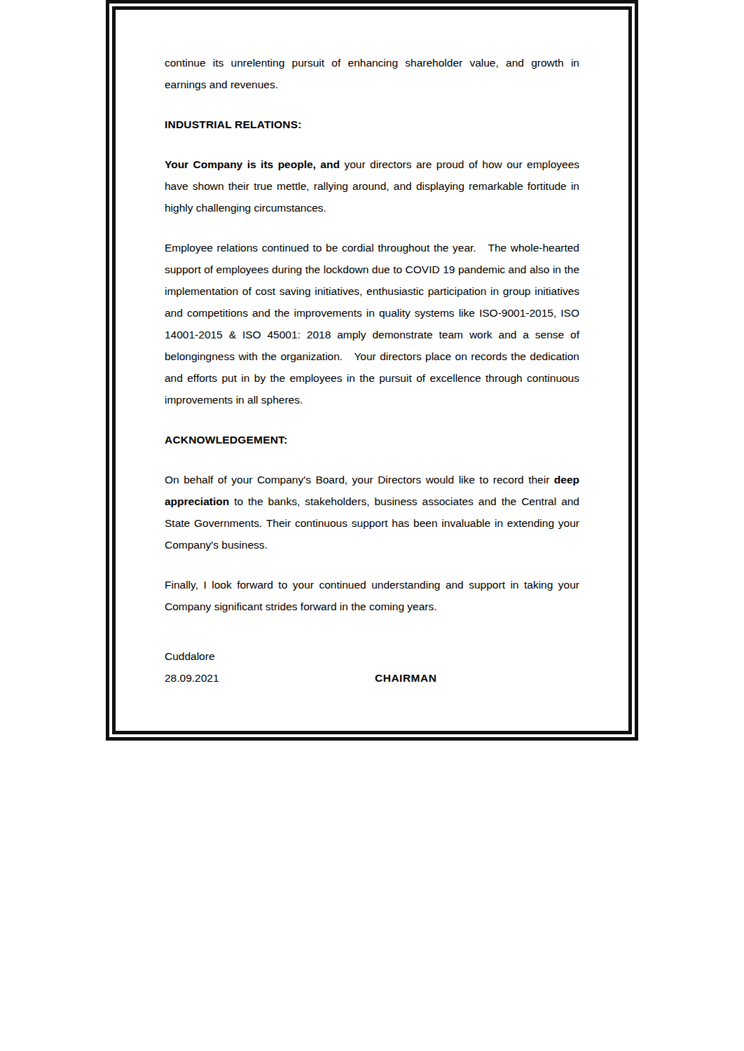continue its unrelenting pursuit of enhancing shareholder value, and growth in earnings and revenues.
INDUSTRIAL RELATIONS:
Your Company is its people, and your directors are proud of how our employees have shown their true mettle, rallying around, and displaying remarkable fortitude in highly challenging circumstances.
Employee relations continued to be cordial throughout the year. The whole-hearted support of employees during the lockdown due to COVID 19 pandemic and also in the implementation of cost saving initiatives, enthusiastic participation in group initiatives and competitions and the improvements in quality systems like ISO-9001-2015, ISO 14001-2015 & ISO 45001: 2018 amply demonstrate team work and a sense of belongingness with the organization. Your directors place on records the dedication and efforts put in by the employees in the pursuit of excellence through continuous improvements in all spheres.
ACKNOWLEDGEMENT:
On behalf of your Company's Board, your Directors would like to record their deep appreciation to the banks, stakeholders, business associates and the Central and State Governments. Their continuous support has been invaluable in extending your Company's business.
Finally, I look forward to your continued understanding and support in taking your Company significant strides forward in the coming years.
Cuddalore
28.09.2021 CHAIRMAN